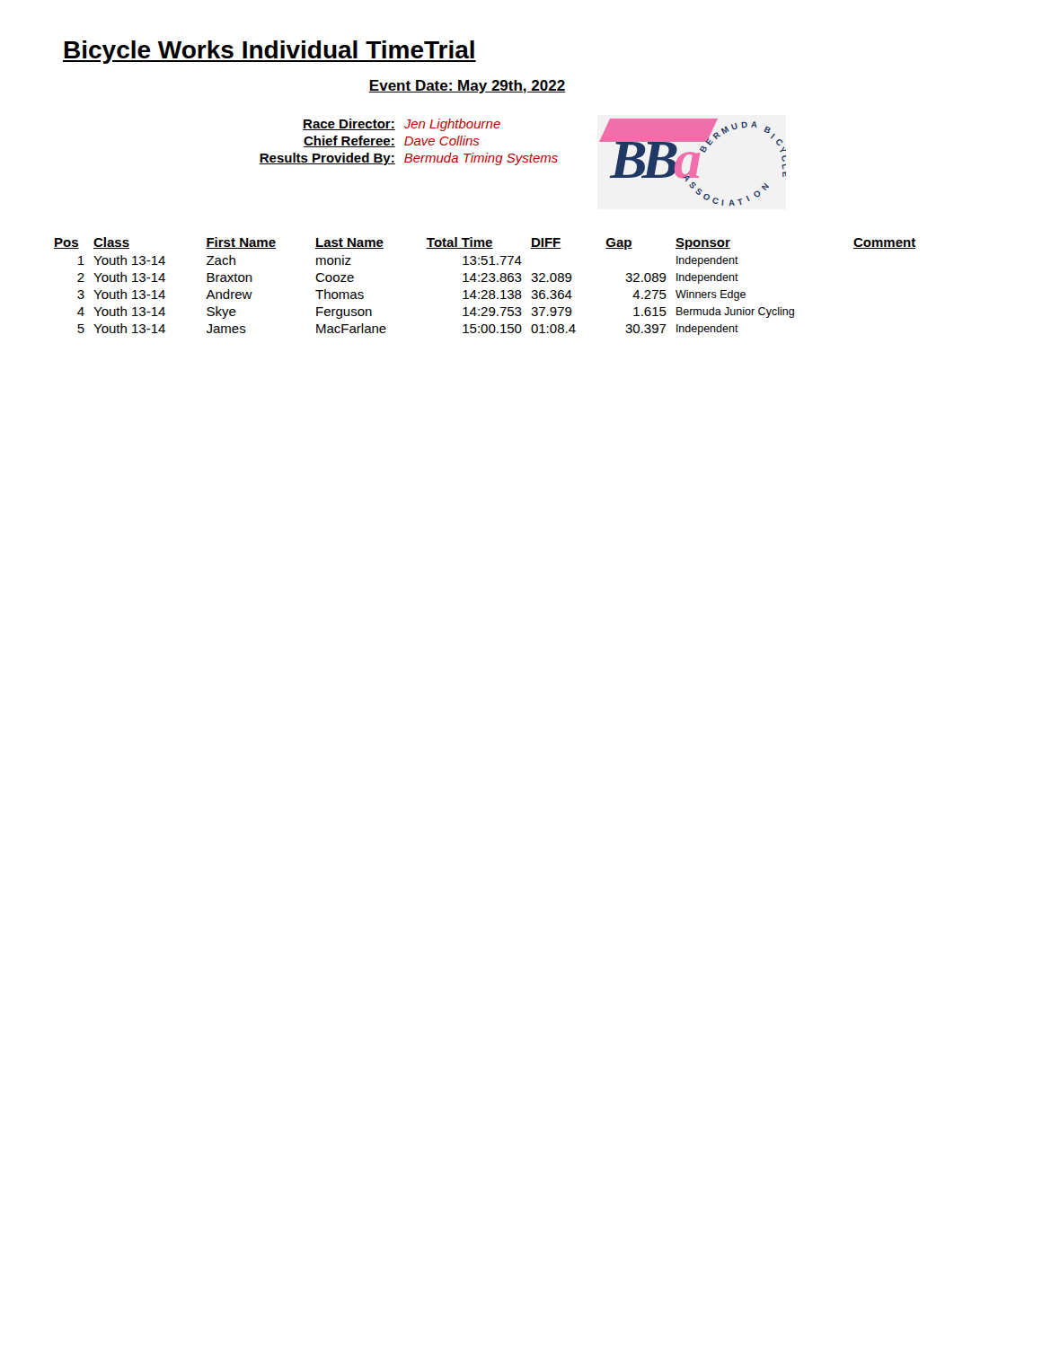Bicycle Works Individual TimeTrial
Event Date: May 29th, 2022
| Race Director: | Jen Lightbourne |
| Chief Referee: | Dave Collins |
| Results Provided By: | Bermuda Timing Systems |
BBa
B E R M U D A B I C Y C L E
A S S O C I A T I O N
| Pos | Class | First Name | Last Name | Total Time | DIFF | Gap | Sponsor | Comment |
| --- | --- | --- | --- | --- | --- | --- | --- | --- |
| 1 | Youth 13-14 | Zach | moniz | 13:51.774 | | | Independent | |
| 2 | Youth 13-14 | Braxton | Cooze | 14:23.863 | 32.089 | 32.089 | Independent | |
| 3 | Youth 13-14 | Andrew | Thomas | 14:28.138 | 36.364 | 4.275 | Winners Edge | |
| 4 | Youth 13-14 | Skye | Ferguson | 14:29.753 | 37.979 | 1.615 | Bermuda Junior Cycling | |
| 5 | Youth 13-14 | James | MacFarlane | 15:00.150 | 01:08.4 | 30.397 | Independent | |